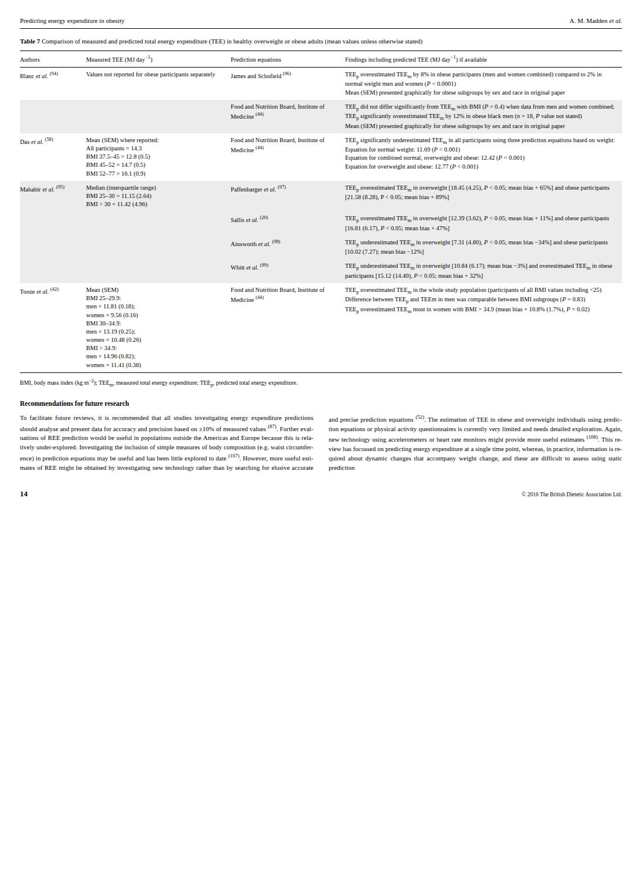Predicting energy expenditure in obesity
A. M. Madden et al.
Table 7 Comparison of measured and predicted total energy expenditure (TEE) in healthy overweight or obese adults (mean values unless otherwise stated)
| Authors | Measured TEE (MJ day −1 ) | Prediction equations | Findings including predicted TEE (MJ day −1 ) if available |
| --- | --- | --- | --- |
| Blanc et al. (94) | Values not reported for obese participants separately | James and Schofield (96) | TEE p overestimated TEE m by 8% in obese participants (men and women combined) compared to 2% in normal weight men and women ( P < 0.0001) Mean (SEM) presented graphically for obese subgroups by sex and race in original paper |
| | | Food and Nutrition Board, Institute of Medicine (44) | TEE p did not differ significantly from TEE m with BMI ( P = 0.4) when data from men and women combined; TEE p significantly overestimated TEE m by 12% in obese black men ( n = 18, P value not stated) Mean (SEM) presented graphically for obese subgroups by sex and race in original paper |
| Das et al. (58) | Mean (SEM) where reported: All participants = 14.3 BMI 37.5–45 = 12.8 (0.5) BMI 45–52 = 14.7 (0.5) BMI 52–77 = 16.1 (0.9) | Food and Nutrition Board, Institute of Medicine (44) | TEE p significantly underestimated TEE m in all participants using three prediction equations based on weight: Equation for normal weight: 11.69 ( P < 0.001) Equation for combined normal, overweight and obese: 12.42 ( P < 0.001) Equation for overweight and obese: 12.77 ( P < 0.001) |
| Mahabir et al. (95) | Median (interquartile range) BMI 25–30 = 11.15 (2.64) BMI > 30 = 11.42 (4.96) | Paffenbarger et al. (97) | TEE p overestimated TEE m in overweight [18.45 (4.25), P < 0.05; mean bias + 65%] and obese participants [21.58 (8.28), P < 0.05; mean bias + 89%] |
| | | Sallis et al. (20) | TEE p overestimated TEE m in overweight [12.39 (3.62), P < 0.05; mean bias + 11%] and obese participants [16.81 (6.17), P < 0.05; mean bias + 47%] |
| | | Ainsworth et al. (98) | TEE p underestimated TEE m in overweight [7.31 (4.80), P < 0.05; mean bias −34%] and obese participants [10.02 (7.27); mean bias −12%] |
| | | Whitt et al. (99) | TEE p underestimated TEE m in overweight [10.84 (6.17); mean bias −3%] and overestimated TEE m in obese participants [15.12 (14.40), P < 0.05; mean bias + 32%] |
| Tooze et al. (42) | Mean (SEM) BMI 25–29.9: men = 11.81 (0.18); women = 9.56 (0.16) BMI 30–34.9: men = 13.19 (0.25); women = 10.48 (0.26) BMI > 34.9: men = 14.96 (0.82); women = 11.41 (0.38) | Food and Nutrition Board, Institute of Medicine (44) | TEE p overestimated TEE m in the whole study population (participants of all BMI values including <25) Difference between TEE p and TEEm in men was comparable between BMI subgroups ( P = 0.83) TEE p overestimated TEE m most in women with BMI > 34.9 (mean bias + 10.8% (1.7%), P = 0.02) |
BMI, body mass index (kg m−2); TEEm, measured total energy expenditure; TEEp, predicted total energy expenditure.
Recommendations for future research
To facilitate future reviews, it is recommended that all studies investigating energy expenditure predictions should analyse and present data for accuracy and precision based on ±10% of measured values (87). Further evaluations of REE prediction would be useful in populations outside the Americas and Europe because this is relatively under-explored. Investigating the inclusion of simple measures of body composition (e.g. waist circumference) in prediction equations may be useful and has been little explored to date (107). However, more useful estimates of REE might be obtained by investigating new technology rather than by searching for elusive accurate and precise prediction equations (52). The estimation of TEE in obese and overweight individuals using prediction equations or physical activity questionnaires is currently very limited and needs detailed exploration. Again, new technology using accelerometers or heart rate monitors might provide more useful estimates (108). This review has focussed on predicting energy expenditure at a single time point, whereas, in practice, information is required about dynamic changes that accompany weight change, and these are difficult to assess using static prediction
14
© 2016 The British Dietetic Association Ltd.